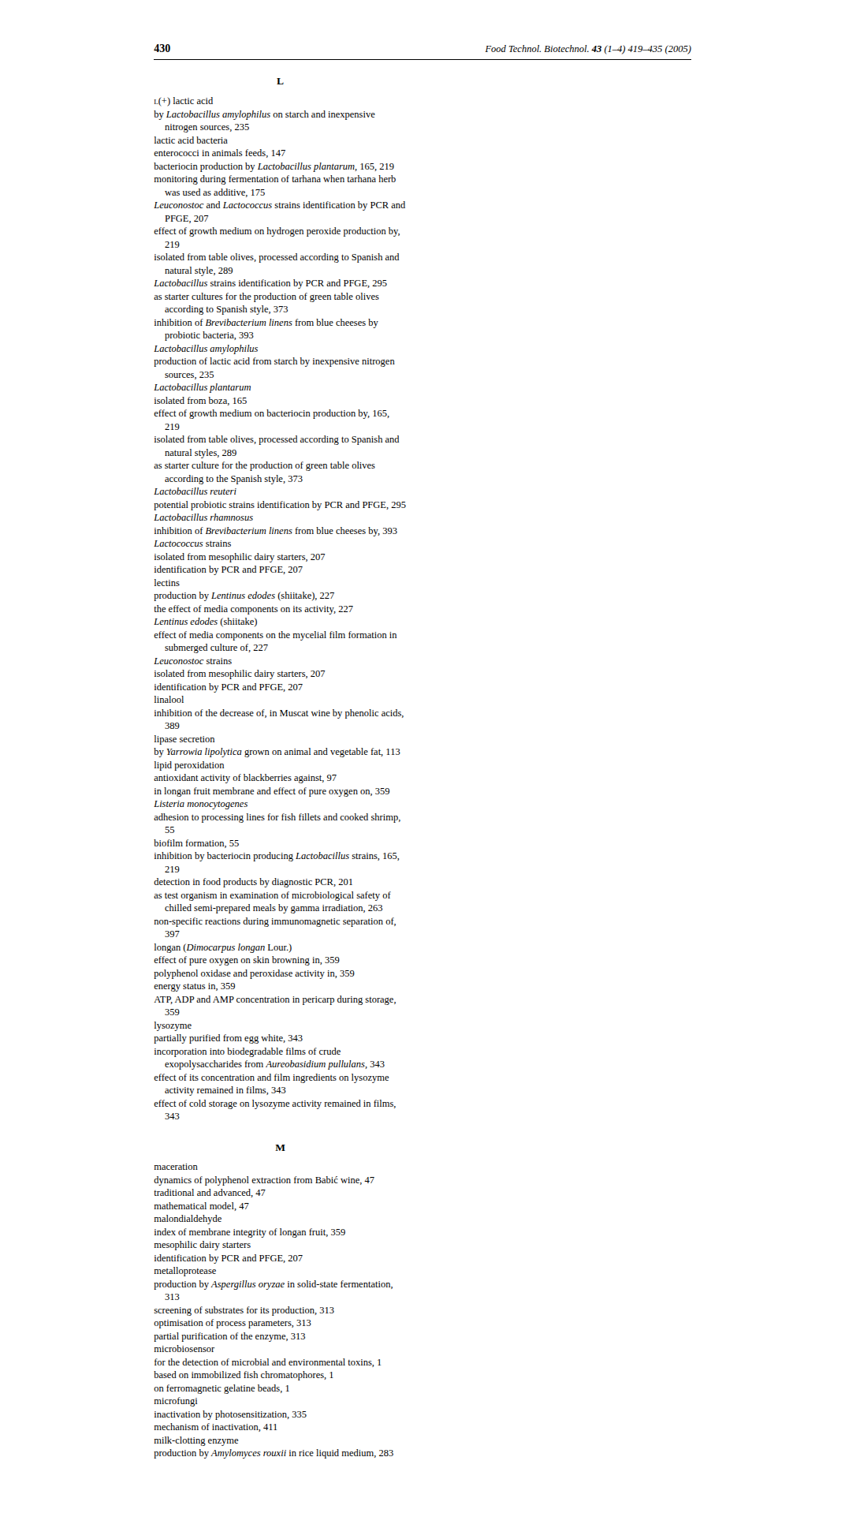430 Food Technol. Biotechnol. 43 (1–4) 419–435 (2005)
L
l(+) lactic acid
by Lactobacillus amylophilus on starch and inexpensive nitrogen sources, 235
lactic acid bacteria
enterococci in animals feeds, 147
bacteriocin production by Lactobacillus plantarum, 165, 219
monitoring during fermentation of tarhana when tarhana herb was used as additive, 175
Leuconostoc and Lactococcus strains identification by PCR and PFGE, 207
effect of growth medium on hydrogen peroxide production by, 219
isolated from table olives, processed according to Spanish and natural style, 289
Lactobacillus strains identification by PCR and PFGE, 295
as starter cultures for the production of green table olives according to Spanish style, 373
inhibition of Brevibacterium linens from blue cheeses by probiotic bacteria, 393
Lactobacillus amylophilus
production of lactic acid from starch by inexpensive nitrogen sources, 235
Lactobacillus plantarum
isolated from boza, 165
effect of growth medium on bacteriocin production by, 165, 219
isolated from table olives, processed according to Spanish and natural styles, 289
as starter culture for the production of green table olives according to the Spanish style, 373
Lactobacillus reuteri
potential probiotic strains identification by PCR and PFGE, 295
Lactobacillus rhamnosus
inhibition of Brevibacterium linens from blue cheeses by, 393
Lactococcus strains
isolated from mesophilic dairy starters, 207
identification by PCR and PFGE, 207
lectins
production by Lentinus edodes (shiitake), 227
the effect of media components on its activity, 227
Lentinus edodes (shiitake)
effect of media components on the mycelial film formation in submerged culture of, 227
Leuconostoc strains
isolated from mesophilic dairy starters, 207
identification by PCR and PFGE, 207
linalool
inhibition of the decrease of, in Muscat wine by phenolic acids, 389
lipase secretion
by Yarrowia lipolytica grown on animal and vegetable fat, 113
lipid peroxidation
antioxidant activity of blackberries against, 97
in longan fruit membrane and effect of pure oxygen on, 359
Listeria monocytogenes
adhesion to processing lines for fish fillets and cooked shrimp, 55
biofilm formation, 55
inhibition by bacteriocin producing Lactobacillus strains, 165, 219
detection in food products by diagnostic PCR, 201
as test organism in examination of microbiological safety of chilled semi-prepared meals by gamma irradiation, 263
non-specific reactions during immunomagnetic separation of, 397
longan (Dimocarpus longan Lour.)
effect of pure oxygen on skin browning in, 359
polyphenol oxidase and peroxidase activity in, 359
energy status in, 359
ATP, ADP and AMP concentration in pericarp during storage, 359
lysozyme
partially purified from egg white, 343
incorporation into biodegradable films of crude exopolysaccharides from Aureobasidium pullulans, 343
effect of its concentration and film ingredients on lysozyme activity remained in films, 343
effect of cold storage on lysozyme activity remained in films, 343
M
maceration
dynamics of polyphenol extraction from Babić wine, 47
traditional and advanced, 47
mathematical model, 47
malondialdehyde
index of membrane integrity of longan fruit, 359
mesophilic dairy starters
identification by PCR and PFGE, 207
metalloprotease
production by Aspergillus oryzae in solid-state fermentation, 313
screening of substrates for its production, 313
optimisation of process parameters, 313
partial purification of the enzyme, 313
microbiosensor
for the detection of microbial and environmental toxins, 1
based on immobilized fish chromatophores, 1
on ferromagnetic gelatine beads, 1
microfungi
inactivation by photosensitization, 335
mechanism of inactivation, 411
milk-clotting enzyme
production by Amylomyces rouxii in rice liquid medium, 283